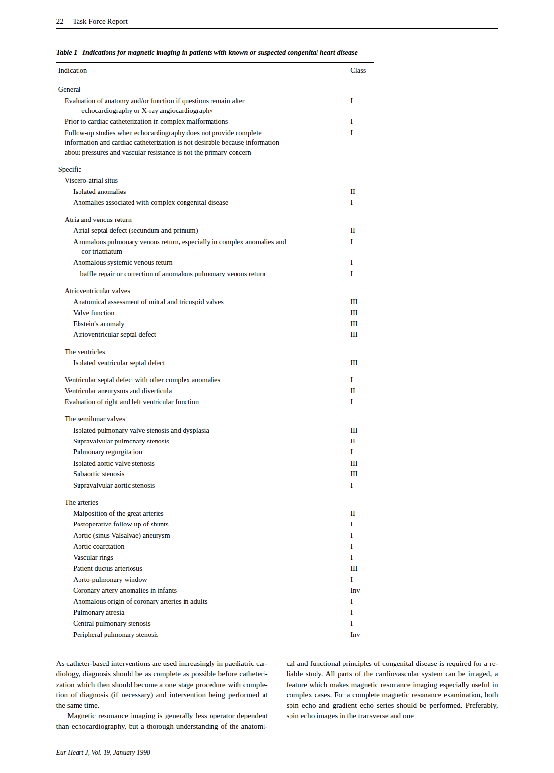22 Task Force Report
Table 1 Indications for magnetic imaging in patients with known or suspected congenital heart disease
| Indication | Class |
| --- | --- |
| General | |
| Evaluation of anatomy and/or function if questions remain after echocardiography or X-ray angiocardiography | I |
| Prior to cardiac catheterization in complex malformations | I |
| Follow-up studies when echocardiography does not provide complete information and cardiac catheterization is not desirable because information about pressures and vascular resistance is not the primary concern | I |
| Specific | |
| Viscero-atrial situs | |
| Isolated anomalies | II |
| Anomalies associated with complex congenital disease | I |
| Atria and venous return | |
| Atrial septal defect (secundum and primum) | II |
| Anomalous pulmonary venous return, especially in complex anomalies and cor triatriatum | I |
| Anomalous systemic venous return | I |
| baffle repair or correction of anomalous pulmonary venous return | I |
| Atrioventricular valves | |
| Anatomical assessment of mitral and tricuspid valves | III |
| Valve function | III |
| Ebstein's anomaly | III |
| Atrioventricular septal defect | III |
| The ventricles | |
| Isolated ventricular septal defect | III |
| Ventricular septal defect with other complex anomalies | I |
| Ventricular aneurysms and diverticula | II |
| Evaluation of right and left ventricular function | I |
| The semilunar valves | |
| Isolated pulmonary valve stenosis and dysplasia | III |
| Supravalvular pulmonary stenosis | II |
| Pulmonary regurgitation | I |
| Isolated aortic valve stenosis | III |
| Subaortic stenosis | III |
| Supravalvular aortic stenosis | I |
| The arteries | |
| Malposition of the great arteries | II |
| Postoperative follow-up of shunts | I |
| Aortic (sinus Valsalvae) aneurysm | I |
| Aortic coarctation | I |
| Vascular rings | I |
| Patient ductus arteriosus | III |
| Aorto-pulmonary window | I |
| Coronary artery anomalies in infants | Inv |
| Anomalous origin of coronary arteries in adults | I |
| Pulmonary atresia | I |
| Central pulmonary stenosis | I |
| Peripheral pulmonary stenosis | Inv |
As catheter-based interventions are used increasingly in paediatric cardiology, diagnosis should be as complete as possible before catheterization which then should become a one stage procedure with completion of diagnosis (if necessary) and intervention being performed at the same time.
Magnetic resonance imaging is generally less operator dependent than echocardiography, but a thorough understanding of the anatomical and functional principles of congenital disease is required for a reliable study. All parts of the cardiovascular system can be imaged, a feature which makes magnetic resonance imaging especially useful in complex cases. For a complete magnetic resonance examination, both spin echo and gradient echo series should be performed. Preferably, spin echo images in the transverse and one
Eur Heart J, Vol. 19, January 1998